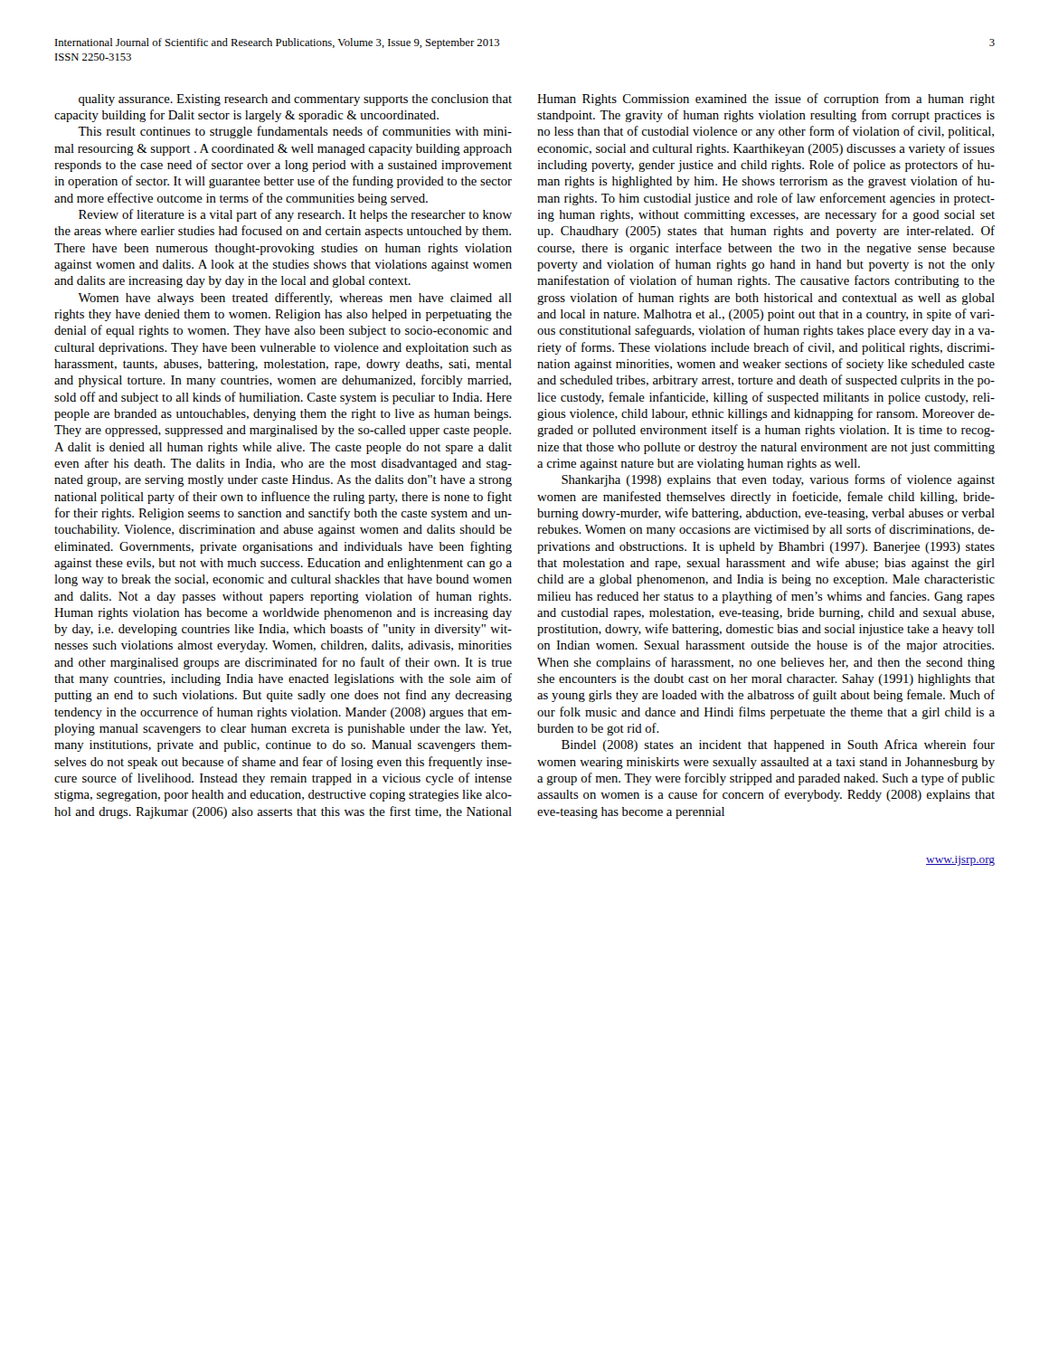International Journal of Scientific and Research Publications, Volume 3, Issue 9, September 2013
ISSN 2250-3153
3
quality assurance. Existing research and commentary supports the conclusion that capacity building for Dalit sector is largely & sporadic & uncoordinated.
This result continues to struggle fundamentals needs of communities with minimal resourcing & support . A coordinated & well managed capacity building approach responds to the case need of sector over a long period with a sustained improvement in operation of sector. It will guarantee better use of the funding provided to the sector and more effective outcome in terms of the communities being served.
Review of literature is a vital part of any research. It helps the researcher to know the areas where earlier studies had focused on and certain aspects untouched by them. There have been numerous thought-provoking studies on human rights violation against women and dalits. A look at the studies shows that violations against women and dalits are increasing day by day in the local and global context.
Women have always been treated differently, whereas men have claimed all rights they have denied them to women. Religion has also helped in perpetuating the denial of equal rights to women. They have also been subject to socio-economic and cultural deprivations. They have been vulnerable to violence and exploitation such as harassment, taunts, abuses, battering, molestation, rape, dowry deaths, sati, mental and physical torture. In many countries, women are dehumanized, forcibly married, sold off and subject to all kinds of humiliation. Caste system is peculiar to India. Here people are branded as untouchables, denying them the right to live as human beings. They are oppressed, suppressed and marginalised by the so-called upper caste people. A dalit is denied all human rights while alive. The caste people do not spare a dalit even after his death. The dalits in India, who are the most disadvantaged and stagnated group, are serving mostly under caste Hindus. As the dalits don"t have a strong national political party of their own to influence the ruling party, there is none to fight for their rights. Religion seems to sanction and sanctify both the caste system and untouchability. Violence, discrimination and abuse against women and dalits should be eliminated. Governments, private organisations and individuals have been fighting against these evils, but not with much success. Education and enlightenment can go a long way to break the social, economic and cultural shackles that have bound women and dalits. Not a day passes without papers reporting violation of human rights. Human rights violation has become a worldwide phenomenon and is increasing day by day, i.e. developing countries like India, which boasts of "unity in diversity" witnesses such violations almost everyday. Women, children, dalits, adivasis, minorities and other marginalised groups are discriminated for no fault of their own. It is true that many countries, including India have enacted legislations with the sole aim of putting an end to such violations. But quite sadly one does not find any decreasing tendency in the occurrence of human rights violation. Mander (2008) argues that employing manual scavengers to clear human excreta is punishable under the law. Yet, many institutions, private and public, continue to do so. Manual scavengers themselves do not speak out because of shame and fear of losing even this frequently insecure source of livelihood. Instead they remain trapped in a vicious cycle of intense stigma, segregation, poor health and education, destructive coping strategies like alcohol and drugs. Rajkumar (2006) also asserts that this was the first time, the National Human Rights Commission examined the issue of corruption from a human right standpoint. The gravity of human rights violation resulting from corrupt practices is no less than that of custodial violence or any other form of violation of civil, political, economic, social and cultural rights. Kaarthikeyan (2005) discusses a variety of issues including poverty, gender justice and child rights. Role of police as protectors of human rights is highlighted by him. He shows terrorism as the gravest violation of human rights. To him custodial justice and role of law enforcement agencies in protecting human rights, without committing excesses, are necessary for a good social set up. Chaudhary (2005) states that human rights and poverty are inter-related. Of course, there is organic interface between the two in the negative sense because poverty and violation of human rights go hand in hand but poverty is not the only manifestation of violation of human rights. The causative factors contributing to the gross violation of human rights are both historical and contextual as well as global and local in nature. Malhotra et al., (2005) point out that in a country, in spite of various constitutional safeguards, violation of human rights takes place every day in a variety of forms. These violations include breach of civil, and political rights, discrimination against minorities, women and weaker sections of society like scheduled caste and scheduled tribes, arbitrary arrest, torture and death of suspected culprits in the police custody, female infanticide, killing of suspected militants in police custody, religious violence, child labour, ethnic killings and kidnapping for ransom. Moreover degraded or polluted environment itself is a human rights violation. It is time to recognize that those who pollute or destroy the natural environment are not just committing a crime against nature but are violating human rights as well.
Shankarjha (1998) explains that even today, various forms of violence against women are manifested themselves directly in foeticide, female child killing, bride-burning dowry-murder, wife battering, abduction, eve-teasing, verbal abuses or verbal rebukes. Women on many occasions are victimised by all sorts of discriminations, deprivations and obstructions. It is upheld by Bhambri (1997). Banerjee (1993) states that molestation and rape, sexual harassment and wife abuse; bias against the girl child are a global phenomenon, and India is being no exception. Male characteristic milieu has reduced her status to a plaything of men’s whims and fancies. Gang rapes and custodial rapes, molestation, eve-teasing, bride burning, child and sexual abuse, prostitution, dowry, wife battering, domestic bias and social injustice take a heavy toll on Indian women. Sexual harassment outside the house is of the major atrocities. When she complains of harassment, no one believes her, and then the second thing she encounters is the doubt cast on her moral character. Sahay (1991) highlights that as young girls they are loaded with the albatross of guilt about being female. Much of our folk music and dance and Hindi films perpetuate the theme that a girl child is a burden to be got rid of.
Bindel (2008) states an incident that happened in South Africa wherein four women wearing miniskirts were sexually assaulted at a taxi stand in Johannesburg by a group of men. They were forcibly stripped and paraded naked. Such a type of public assaults on women is a cause for concern of everybody. Reddy (2008) explains that eve-teasing has become a perennial
www.ijsrp.org